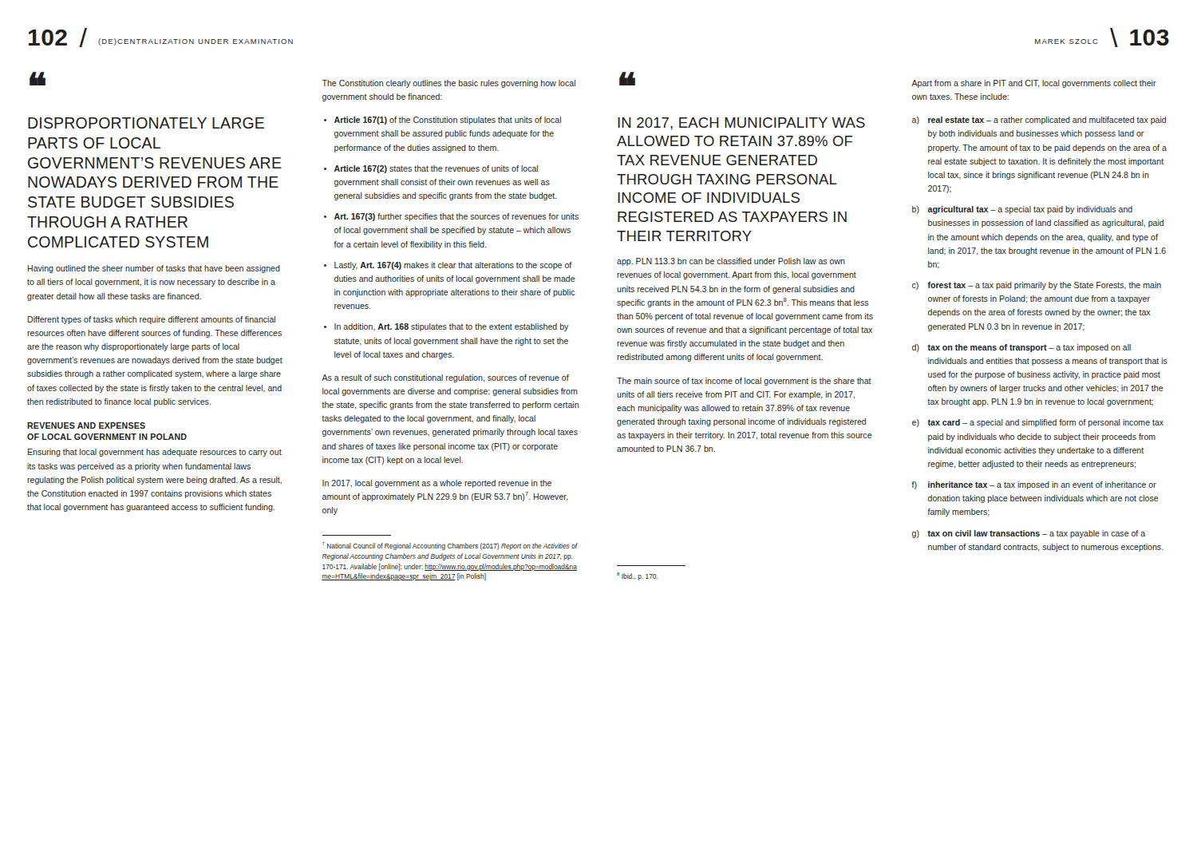102 / (De)centralization under examination
Marek Szolc \ 103
❝
Disproportionately large parts of local government’s revenues are nowadays derived from the state budget subsidies through a rather complicated system
Having outlined the sheer number of tasks that have been assigned to all tiers of local government, it is now necessary to describe in a greater detail how all these tasks are financed.
Different types of tasks which require different amounts of financial resources often have different sources of funding. These differences are the reason why disproportionately large parts of local government’s revenues are nowadays derived from the state budget subsidies through a rather complicated system, where a large share of taxes collected by the state is firstly taken to the central level, and then redistributed to finance local public services.
Revenues and expenses
of local government in Poland
Ensuring that local government has adequate resources to carry out its tasks was perceived as a priority when fundamental laws regulating the Polish political system were being drafted. As a result, the Constitution enacted in 1997 contains provisions which states that local government has guaranteed access to sufficient funding.
The Constitution clearly outlines the basic rules governing how local government should be financed:
Article 167(1) of the Constitution stipulates that units of local government shall be assured public funds adequate for the performance of the duties assigned to them.
Article 167(2) states that the revenues of units of local government shall consist of their own revenues as well as general subsidies and specific grants from the state budget.
Art. 167(3) further specifies that the sources of revenues for units of local government shall be specified by statute – which allows for a certain level of flexibility in this field.
Lastly, Art. 167(4) makes it clear that alterations to the scope of duties and authorities of units of local government shall be made in conjunction with appropriate alterations to their share of public revenues.
In addition, Art. 168 stipulates that to the extent established by statute, units of local government shall have the right to set the level of local taxes and charges.
As a result of such constitutional regulation, sources of revenue of local governments are diverse and comprise: general subsidies from the state, specific grants from the state transferred to perform certain tasks delegated to the local government, and finally, local governments’ own revenues, generated primarily through local taxes and shares of taxes like personal income tax (PIT) or corporate income tax (CIT) kept on a local level.
In 2017, local government as a whole reported revenue in the amount of approximately PLN 229.9 bn (EUR 53.7 bn)7. However, only
7 National Council of Regional Accounting Chambers (2017) Report on the Activities of Regional Accounting Chambers and Budgets of Local Government Units in 2017, pp. 170-171. Available [online]: under: http://www.rio.gov.pl/modules.php?op=modload&name=HTML&file=index&page=spr_sejm_2017 [in Polish]
❝
In 2017, each municipality was allowed to retain 37.89% of tax revenue generated through taxing personal income of individuals registered as taxpayers in their territory
app. PLN 113.3 bn can be classified under Polish law as own revenues of local government. Apart from this, local government units received PLN 54.3 bn in the form of general subsidies and specific grants in the amount of PLN 62.3 bn8. This means that less than 50% percent of total revenue of local government came from its own sources of revenue and that a significant percentage of total tax revenue was firstly accumulated in the state budget and then redistributed among different units of local government.
The main source of tax income of local government is the share that units of all tiers receive from PIT and CIT. For example, in 2017, each municipality was allowed to retain 37.89% of tax revenue generated through taxing personal income of individuals registered as taxpayers in their territory. In 2017, total revenue from this source amounted to PLN 36.7 bn.
8 Ibid., p. 170.
Apart from a share in PIT and CIT, local governments collect their own taxes. These include:
real estate tax – a rather complicated and multifaceted tax paid by both individuals and businesses which possess land or property. The amount of tax to be paid depends on the area of a real estate subject to taxation. It is definitely the most important local tax, since it brings significant revenue (PLN 24.8 bn in 2017);
agricultural tax – a special tax paid by individuals and businesses in possession of land classified as agricultural, paid in the amount which depends on the area, quality, and type of land; in 2017, the tax brought revenue in the amount of PLN 1.6 bn;
forest tax – a tax paid primarily by the State Forests, the main owner of forests in Poland; the amount due from a taxpayer depends on the area of forests owned by the owner; the tax generated PLN 0.3 bn in revenue in 2017;
tax on the means of transport – a tax imposed on all individuals and entities that possess a means of transport that is used for the purpose of business activity, in practice paid most often by owners of larger trucks and other vehicles; in 2017 the tax brought app. PLN 1.9 bn in revenue to local government;
tax card – a special and simplified form of personal income tax paid by individuals who decide to subject their proceeds from individual economic activities they undertake to a different regime, better adjusted to their needs as entrepreneurs;
inheritance tax – a tax imposed in an event of inheritance or donation taking place between individuals which are not close family members;
tax on civil law transactions – a tax payable in case of a number of standard contracts, subject to numerous exceptions.